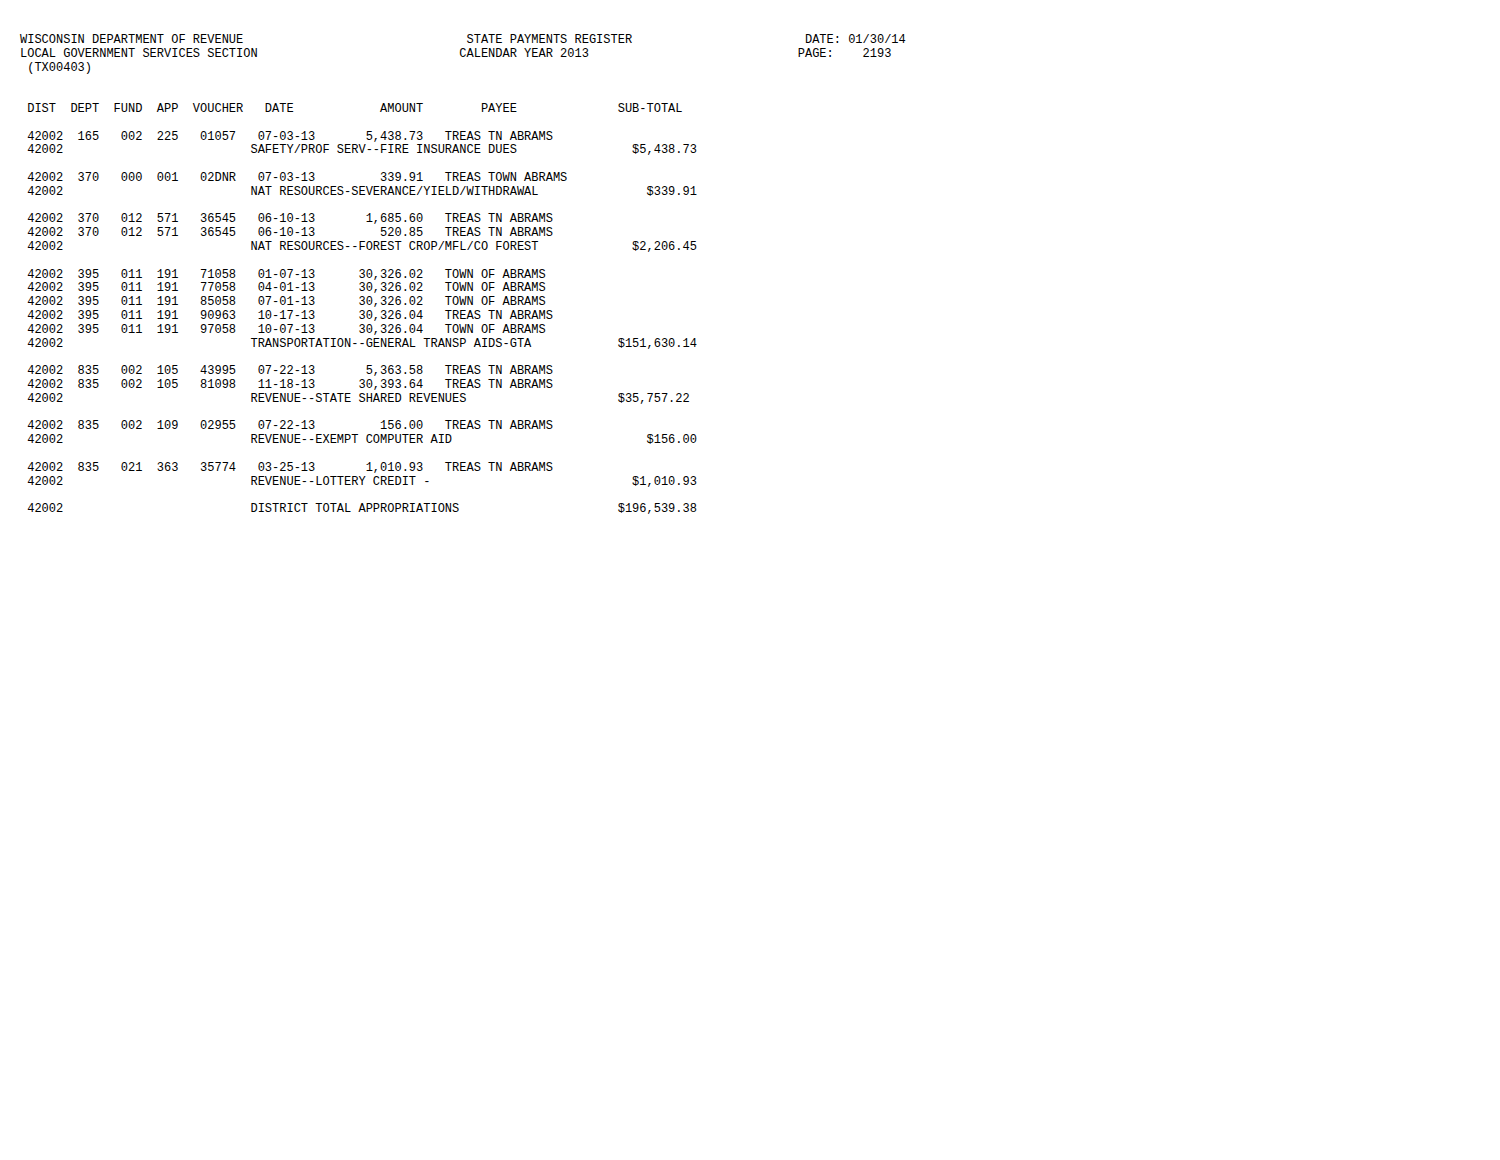WISCONSIN DEPARTMENT OF REVENUE STATE PAYMENTS REGISTER DATE: 01/30/14 LOCAL GOVERNMENT SERVICES SECTION CALENDAR YEAR 2013 PAGE: 2193 (TX00403) DIST DEPT FUND APP VOUCHER DATE AMOUNT PAYEE SUB-TOTAL 42002 165 002 225 01057 07-03-13 5,438.73 TREAS TN ABRAMS 42002 SAFETY/PROF SERV--FIRE INSURANCE DUES $5,438.73 42002 370 000 001 02DNR 07-03-13 339.91 TREAS TOWN ABRAMS 42002 NAT RESOURCES-SEVERANCE/YIELD/WITHDRAWAL $339.91 42002 370 012 571 36545 06-10-13 1,685.60 TREAS TN ABRAMS 42002 370 012 571 36545 06-10-13 520.85 TREAS TN ABRAMS 42002 NAT RESOURCES--FOREST CROP/MFL/CO FOREST $2,206.45 42002 395 011 191 71058 01-07-13 30,326.02 TOWN OF ABRAMS 42002 395 011 191 77058 04-01-13 30,326.02 TOWN OF ABRAMS 42002 395 011 191 85058 07-01-13 30,326.02 TOWN OF ABRAMS 42002 395 011 191 90963 10-17-13 30,326.04 TREAS TN ABRAMS 42002 395 011 191 97058 10-07-13 30,326.04 TOWN OF ABRAMS 42002 TRANSPORTATION--GENERAL TRANSP AIDS-GTA $151,630.14 42002 835 002 105 43995 07-22-13 5,363.58 TREAS TN ABRAMS 42002 835 002 105 81098 11-18-13 30,393.64 TREAS TN ABRAMS 42002 REVENUE--STATE SHARED REVENUES $35,757.22 42002 835 002 109 02955 07-22-13 156.00 TREAS TN ABRAMS 42002 REVENUE--EXEMPT COMPUTER AID $156.00 42002 835 021 363 35774 03-25-13 1,010.93 TREAS TN ABRAMS 42002 REVENUE--LOTTERY CREDIT - $1,010.93 42002 DISTRICT TOTAL APPROPRIATIONS $196,539.38